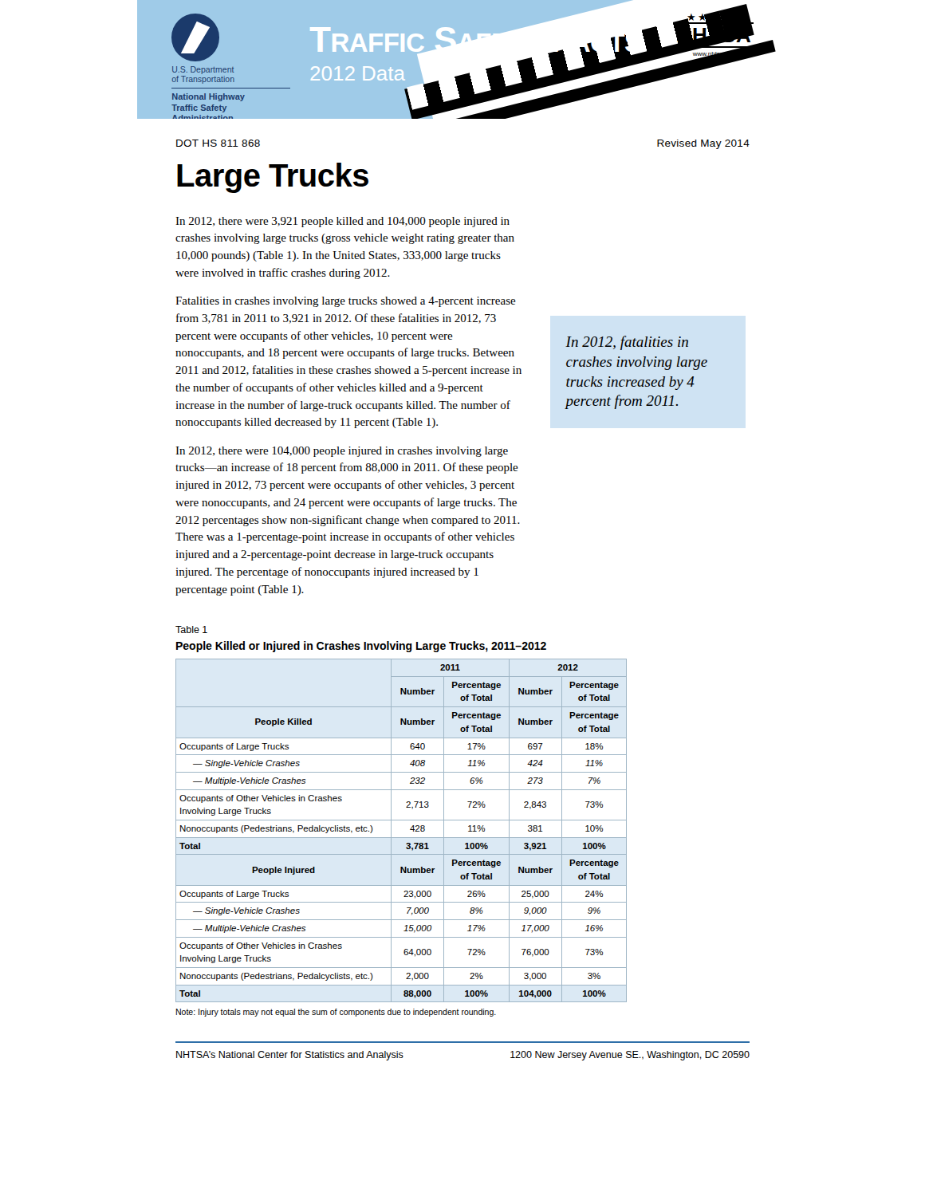U.S. Department
of Transportation
National Highway
Traffic Safety
Administration
TRAFFIC SAFETY FACTS
2012 Data
★★★★★
NHTSA
www.nhtsa.gov
DOT HS 811 868 Revised May 2014
Large Trucks
In 2012, there were 3,921 people killed and 104,000 people injured in crashes involving large trucks (gross vehicle weight rating greater than 10,000 pounds) (Table 1). In the United States, 333,000 large trucks were involved in traffic crashes during 2012.
Fatalities in crashes involving large trucks showed a 4-percent increase from 3,781 in 2011 to 3,921 in 2012. Of these fatalities in 2012, 73 percent were occupants of other vehicles, 10 percent were nonoccupants, and 18 percent were occupants of large trucks. Between 2011 and 2012, fatalities in these crashes showed a 5-percent increase in the number of occupants of other vehicles killed and a 9-percent increase in the number of large-truck occupants killed. The number of nonoccupants killed decreased by 11 percent (Table 1).
In 2012, there were 104,000 people injured in crashes involving large trucks—an increase of 18 percent from 88,000 in 2011. Of these people injured in 2012, 73 percent were occupants of other vehicles, 3 percent were nonoccupants, and 24 percent were occupants of large trucks. The 2012 percentages show non-significant change when compared to 2011. There was a 1-percentage-point increase in occupants of other vehicles injured and a 2-percentage-point decrease in large-truck occupants injured. The percentage of nonoccupants injured increased by 1 percentage point (Table 1).
In 2012, fatalities in crashes involving large trucks increased by 4 percent from 2011.
Table 1 People Killed or Injured in Crashes Involving Large Trucks, 2011–2012
| | 2011 | 2012 |
| --- | --- | --- |
| Number | Percentage of Total | Number | Percentage of Total |
| People Killed | Number | Percentage of Total | Number | Percentage of Total |
| Occupants of Large Trucks | 640 | 17% | 697 | 18% |
| — Single-Vehicle Crashes | 408 | 11% | 424 | 11% |
| — Multiple-Vehicle Crashes | 232 | 6% | 273 | 7% |
| Occupants of Other Vehicles in Crashes Involving Large Trucks | 2,713 | 72% | 2,843 | 73% |
| Nonoccupants (Pedestrians, Pedalcyclists, etc.) | 428 | 11% | 381 | 10% |
| Total | 3,781 | 100% | 3,921 | 100% |
| People Injured | Number | Percentage of Total | Number | Percentage of Total |
| Occupants of Large Trucks | 23,000 | 26% | 25,000 | 24% |
| — Single-Vehicle Crashes | 7,000 | 8% | 9,000 | 9% |
| — Multiple-Vehicle Crashes | 15,000 | 17% | 17,000 | 16% |
| Occupants of Other Vehicles in Crashes Involving Large Trucks | 64,000 | 72% | 76,000 | 73% |
| Nonoccupants (Pedestrians, Pedalcyclists, etc.) | 2,000 | 2% | 3,000 | 3% |
| Total | 88,000 | 100% | 104,000 | 100% |
Note: Injury totals may not equal the sum of components due to independent rounding.
NHTSA’s National Center for Statistics and Analysis 1200 New Jersey Avenue SE., Washington, DC 20590